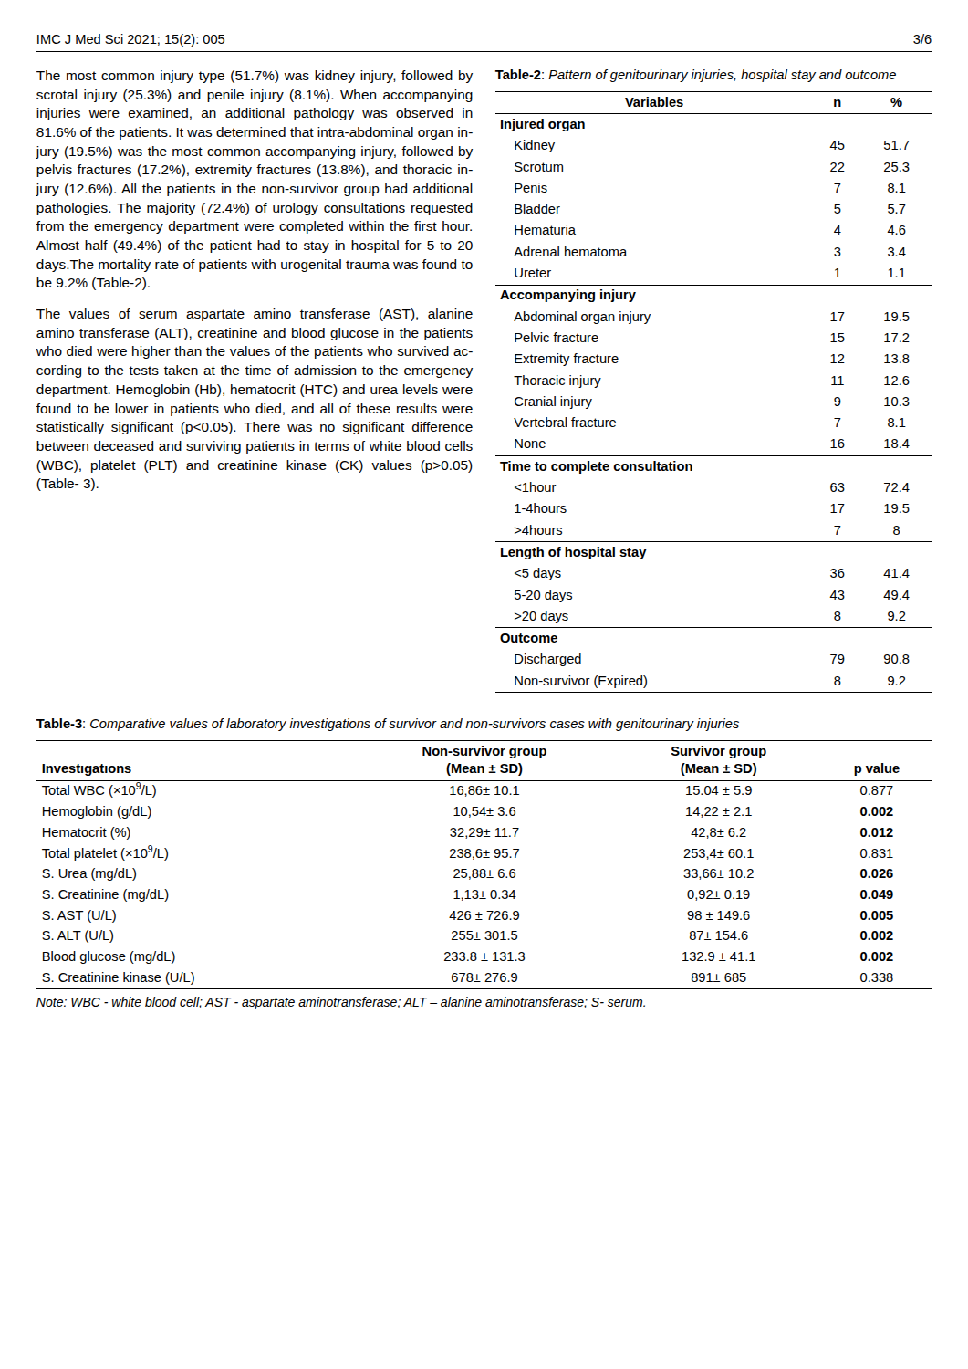IMC J Med Sci 2021; 15(2): 005 3/6
The most common injury type (51.7%) was kidney injury, followed by scrotal injury (25.3%) and penile injury (8.1%). When accompanying injuries were examined, an additional pathology was observed in 81.6% of the patients. It was determined that intra-abdominal organ injury (19.5%) was the most common accompanying injury, followed by pelvis fractures (17.2%), extremity fractures (13.8%), and thoracic injury (12.6%). All the patients in the non-survivor group had additional pathologies. The majority (72.4%) of urology consultations requested from the emergency department were completed within the first hour. Almost half (49.4%) of the patient had to stay in hospital for 5 to 20 days.The mortality rate of patients with urogenital trauma was found to be 9.2% (Table-2).
The values of serum aspartate amino transferase (AST), alanine amino transferase (ALT), creatinine and blood glucose in the patients who died were higher than the values of the patients who survived according to the tests taken at the time of admission to the emergency department. Hemoglobin (Hb), hematocrit (HTC) and urea levels were found to be lower in patients who died, and all of these results were statistically significant (p<0.05). There was no significant difference between deceased and surviving patients in terms of white blood cells (WBC), platelet (PLT) and creatinine kinase (CK) values (p>0.05) (Table- 3).
Table-2: Pattern of genitourinary injuries, hospital stay and outcome
| Variables | n | % |
| --- | --- | --- |
| Injured organ |
| Kidney | 45 | 51.7 |
| Scrotum | 22 | 25.3 |
| Penis | 7 | 8.1 |
| Bladder | 5 | 5.7 |
| Hematuria | 4 | 4.6 |
| Adrenal hematoma | 3 | 3.4 |
| Ureter | 1 | 1.1 |
| Accompanying injury |
| Abdominal organ injury | 17 | 19.5 |
| Pelvic fracture | 15 | 17.2 |
| Extremity fracture | 12 | 13.8 |
| Thoracic injury | 11 | 12.6 |
| Cranial injury | 9 | 10.3 |
| Vertebral fracture | 7 | 8.1 |
| None | 16 | 18.4 |
| Time to complete consultation |
| <1hour | 63 | 72.4 |
| 1-4hours | 17 | 19.5 |
| >4hours | 7 | 8 |
| Length of hospital stay |
| <5 days | 36 | 41.4 |
| 5-20 days | 43 | 49.4 |
| >20 days | 8 | 9.2 |
| Outcome |
| Discharged | 79 | 90.8 |
| Non-survivor (Expired) | 8 | 9.2 |
Table-3: Comparative values of laboratory investigations of survivor and non-survivors cases with genitourinary injuries
| Investıgatıons | Non-survivor group (Mean ± SD) | Survivor group (Mean ± SD) | p value |
| --- | --- | --- | --- |
| Total WBC (×10 9 /L) | 16,86± 10.1 | 15.04 ± 5.9 | 0.877 |
| Hemoglobin (g/dL) | 10,54± 3.6 | 14,22 ± 2.1 | 0.002 |
| Hematocrit (%) | 32,29± 11.7 | 42,8± 6.2 | 0.012 |
| Total platelet (×10 9 /L) | 238,6± 95.7 | 253,4± 60.1 | 0.831 |
| S. Urea (mg/dL) | 25,88± 6.6 | 33,66± 10.2 | 0.026 |
| S. Creatinine (mg/dL) | 1,13± 0.34 | 0,92± 0.19 | 0.049 |
| S. AST (U/L) | 426 ± 726.9 | 98 ± 149.6 | 0.005 |
| S. ALT (U/L) | 255± 301.5 | 87± 154.6 | 0.002 |
| Blood glucose (mg/dL) | 233.8 ± 131.3 | 132.9 ± 41.1 | 0.002 |
| S. Creatinine kinase (U/L) | 678± 276.9 | 891± 685 | 0.338 |
Note: WBC - white blood cell; AST - aspartate aminotransferase; ALT – alanine aminotransferase; S- serum.